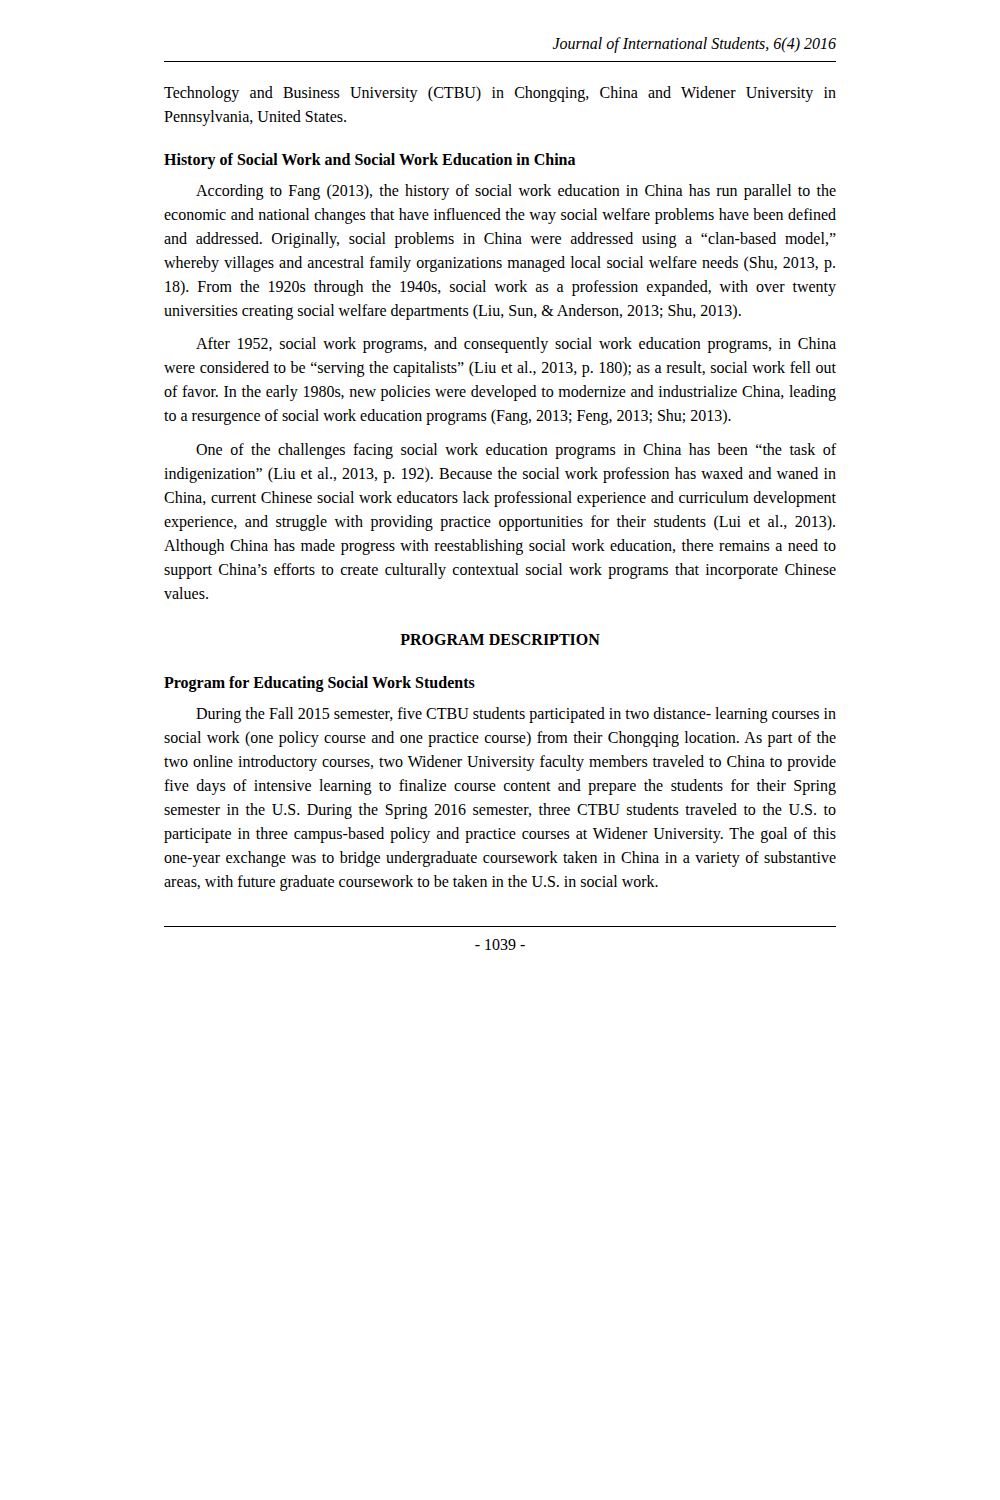Journal of International Students, 6(4) 2016
Technology and Business University (CTBU) in Chongqing, China and Widener University in Pennsylvania, United States.
History of Social Work and Social Work Education in China
According to Fang (2013), the history of social work education in China has run parallel to the economic and national changes that have influenced the way social welfare problems have been defined and addressed. Originally, social problems in China were addressed using a “clan-based model,” whereby villages and ancestral family organizations managed local social welfare needs (Shu, 2013, p. 18). From the 1920s through the 1940s, social work as a profession expanded, with over twenty universities creating social welfare departments (Liu, Sun, & Anderson, 2013; Shu, 2013).
After 1952, social work programs, and consequently social work education programs, in China were considered to be “serving the capitalists” (Liu et al., 2013, p. 180); as a result, social work fell out of favor. In the early 1980s, new policies were developed to modernize and industrialize China, leading to a resurgence of social work education programs (Fang, 2013; Feng, 2013; Shu; 2013).
One of the challenges facing social work education programs in China has been “the task of indigenization” (Liu et al., 2013, p. 192). Because the social work profession has waxed and waned in China, current Chinese social work educators lack professional experience and curriculum development experience, and struggle with providing practice opportunities for their students (Lui et al., 2013). Although China has made progress with reestablishing social work education, there remains a need to support China’s efforts to create culturally contextual social work programs that incorporate Chinese values.
PROGRAM DESCRIPTION
Program for Educating Social Work Students
During the Fall 2015 semester, five CTBU students participated in two distance- learning courses in social work (one policy course and one practice course) from their Chongqing location. As part of the two online introductory courses, two Widener University faculty members traveled to China to provide five days of intensive learning to finalize course content and prepare the students for their Spring semester in the U.S. During the Spring 2016 semester, three CTBU students traveled to the U.S. to participate in three campus-based policy and practice courses at Widener University. The goal of this one-year exchange was to bridge undergraduate coursework taken in China in a variety of substantive areas, with future graduate coursework to be taken in the U.S. in social work.
- 1039 -